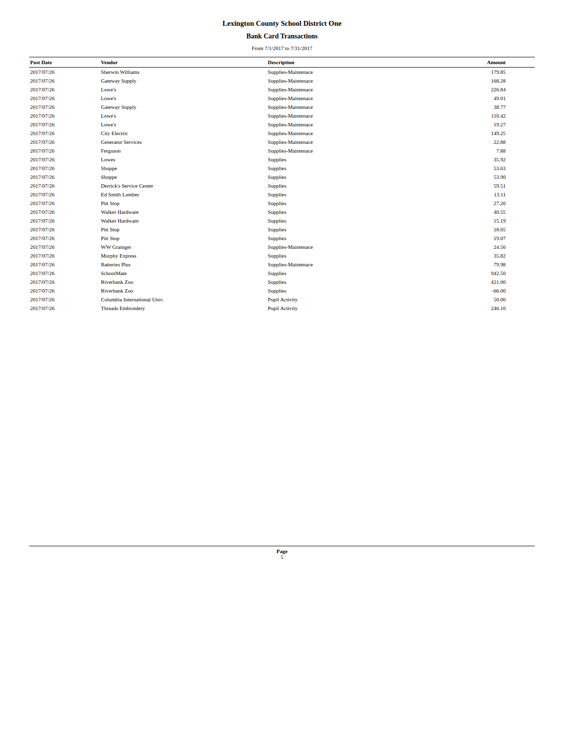Lexington County School District One
Bank Card Transactions
From 7/1/2017 to 7/31/2017
| Post Date | Vendor | Description | Amount |
| --- | --- | --- | --- |
| 2017/07/26 | Sherwin Williams | Supplies-Maintenace | 179.85 |
| 2017/07/26 | Gateway Supply | Supplies-Maintenace | 168.28 |
| 2017/07/26 | Lowe's | Supplies-Maintenace | 226.84 |
| 2017/07/26 | Lowe's | Supplies-Maintenace | 49.01 |
| 2017/07/26 | Gateway Supply | Supplies-Maintenace | 38.77 |
| 2017/07/26 | Lowe's | Supplies-Maintenace | 110.42 |
| 2017/07/26 | Lowe's | Supplies-Maintenace | 19.27 |
| 2017/07/26 | City Electric | Supplies-Maintenace | 149.25 |
| 2017/07/26 | Generator Services | Supplies-Maintenace | 22.88 |
| 2017/07/26 | Ferguson | Supplies-Maintenace | 7.88 |
| 2017/07/26 | Lowes | Supplies | 35.92 |
| 2017/07/26 | Shoppe | Supplies | 53.63 |
| 2017/07/26 | Shoppe | Supplies | 53.90 |
| 2017/07/26 | Derrick's Service Center | Supplies | 59.51 |
| 2017/07/26 | Ed Smith Lumber | Supplies | 13.11 |
| 2017/07/26 | Pitt Stop | Supplies | 27.20 |
| 2017/07/26 | Walker Hardware | Supplies | 40.55 |
| 2017/07/26 | Walker Hardware | Supplies | 15.19 |
| 2017/07/26 | Pitt Stop | Supplies | 18.65 |
| 2017/07/26 | Pitt Stop | Supplies | 19.07 |
| 2017/07/26 | WW Grainger | Supplies-Maintenace | 24.56 |
| 2017/07/26 | Murphy Express | Supplies | 35.82 |
| 2017/07/26 | Batteries Plus | Supplies-Maintenace | 79.98 |
| 2017/07/26 | SchoolMate | Supplies | 942.50 |
| 2017/07/26 | Riverbank Zoo | Supplies | 421.00 |
| 2017/07/26 | Riverbank Zoo | Supplies | -66.00 |
| 2017/07/26 | Columbia International Univ. | Pupil Activity | 50.00 |
| 2017/07/26 | Threads Embroidery | Pupil Activity | 246.10 |
Page
5